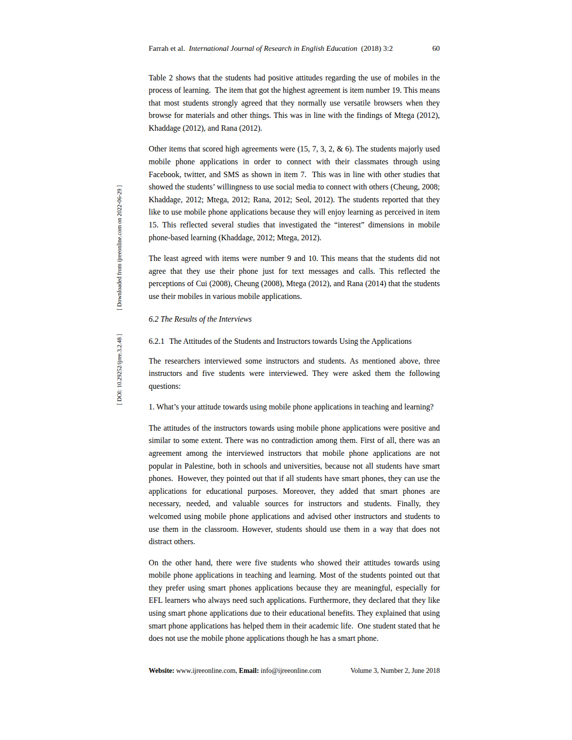[ DOI: 10.29252/ijree.3.2.48 ] [ Downloaded from ijreeonline.com on 2022-06-29 ]
Farrah et al. International Journal of Research in English Education (2018) 3:2
60
Table 2 shows that the students had positive attitudes regarding the use of mobiles in the process of learning. The item that got the highest agreement is item number 19. This means that most students strongly agreed that they normally use versatile browsers when they browse for materials and other things. This was in line with the findings of Mtega (2012), Khaddage (2012), and Rana (2012).
Other items that scored high agreements were (15, 7, 3, 2, & 6). The students majorly used mobile phone applications in order to connect with their classmates through using Facebook, twitter, and SMS as shown in item 7. This was in line with other studies that showed the students’ willingness to use social media to connect with others (Cheung, 2008; Khaddage, 2012; Mtega, 2012; Rana, 2012; Seol, 2012). The students reported that they like to use mobile phone applications because they will enjoy learning as perceived in item 15. This reflected several studies that investigated the “interest” dimensions in mobile phone-based learning (Khaddage, 2012; Mtega, 2012).
The least agreed with items were number 9 and 10. This means that the students did not agree that they use their phone just for text messages and calls. This reflected the perceptions of Cui (2008), Cheung (2008), Mtega (2012), and Rana (2014) that the students use their mobiles in various mobile applications.
6.2 The Results of the Interviews
6.2.1 The Attitudes of the Students and Instructors towards Using the Applications
The researchers interviewed some instructors and students. As mentioned above, three instructors and five students were interviewed. They were asked them the following questions:
1. What’s your attitude towards using mobile phone applications in teaching and learning?
The attitudes of the instructors towards using mobile phone applications were positive and similar to some extent. There was no contradiction among them. First of all, there was an agreement among the interviewed instructors that mobile phone applications are not popular in Palestine, both in schools and universities, because not all students have smart phones. However, they pointed out that if all students have smart phones, they can use the applications for educational purposes. Moreover, they added that smart phones are necessary, needed, and valuable sources for instructors and students. Finally, they welcomed using mobile phone applications and advised other instructors and students to use them in the classroom. However, students should use them in a way that does not distract others.
On the other hand, there were five students who showed their attitudes towards using mobile phone applications in teaching and learning. Most of the students pointed out that they prefer using smart phones applications because they are meaningful, especially for EFL learners who always need such applications. Furthermore, they declared that they like using smart phone applications due to their educational benefits. They explained that using smart phone applications has helped them in their academic life. One student stated that he does not use the mobile phone applications though he has a smart phone.
Website: www.ijreeonline.com, Email: info@ijreeonline.com
Volume 3, Number 2, June 2018